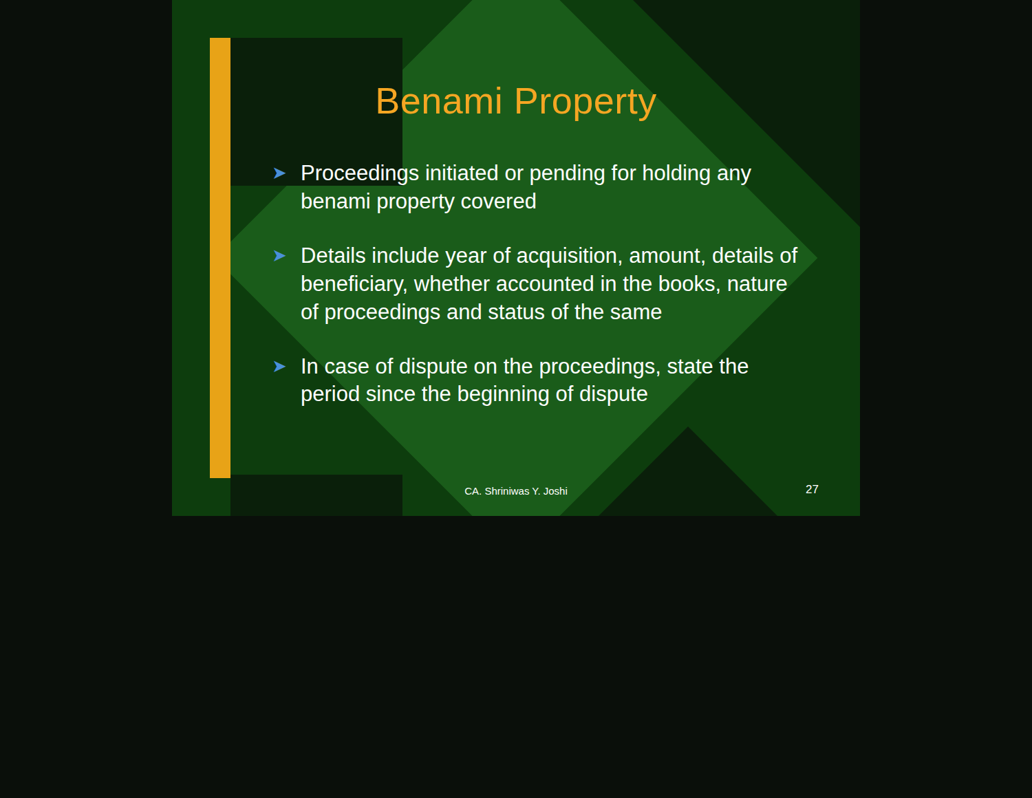Benami Property
Proceedings initiated or pending for holding any benami property covered
Details include year of acquisition, amount, details of beneficiary, whether accounted in the books, nature of proceedings and status of the same
In case of dispute on the proceedings, state the period since the beginning of dispute
CA. Shriniwas Y. Joshi
27